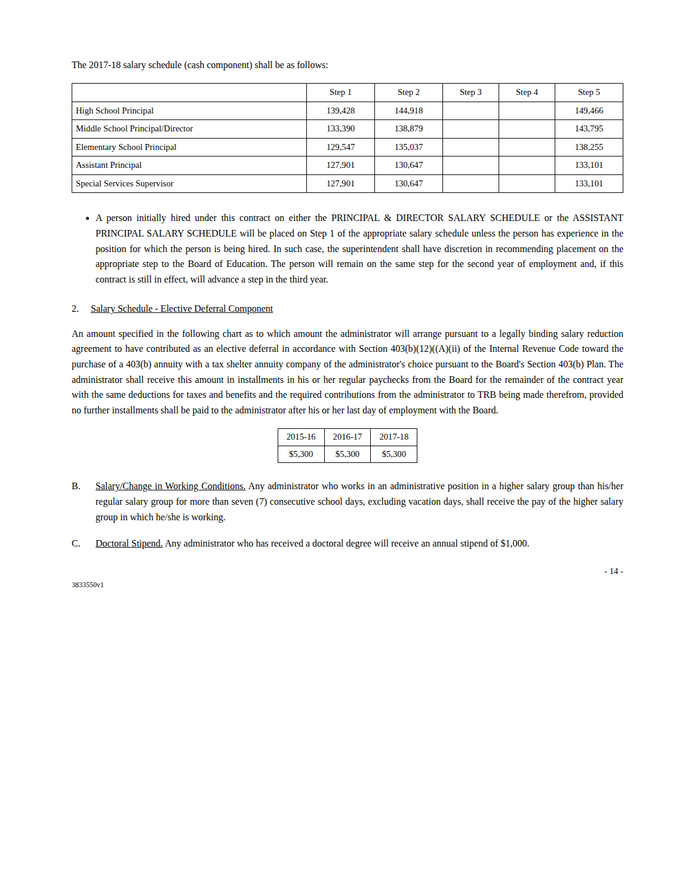The 2017-18 salary schedule (cash component) shall be as follows:
| | Step 1 | Step 2 | Step 3 | Step 4 | Step 5 |
| --- | --- | --- | --- | --- | --- |
| High School Principal | 139,428 | 144,918 | | | 149,466 |
| Middle School Principal/Director | 133,390 | 138,879 | | | 143,795 |
| Elementary School Principal | 129,547 | 135,037 | | | 138,255 |
| Assistant Principal | 127,901 | 130,647 | | | 133,101 |
| Special Services Supervisor | 127,901 | 130,647 | | | 133,101 |
A person initially hired under this contract on either the PRINCIPAL & DIRECTOR SALARY SCHEDULE or the ASSISTANT PRINCIPAL SALARY SCHEDULE will be placed on Step 1 of the appropriate salary schedule unless the person has experience in the position for which the person is being hired. In such case, the superintendent shall have discretion in recommending placement on the appropriate step to the Board of Education. The person will remain on the same step for the second year of employment and, if this contract is still in effect, will advance a step in the third year.
2. Salary Schedule - Elective Deferral Component
An amount specified in the following chart as to which amount the administrator will arrange pursuant to a legally binding salary reduction agreement to have contributed as an elective deferral in accordance with Section 403(b)(12)((A)(ii) of the Internal Revenue Code toward the purchase of a 403(b) annuity with a tax shelter annuity company of the administrator's choice pursuant to the Board's Section 403(b) Plan. The administrator shall receive this amount in installments in his or her regular paychecks from the Board for the remainder of the contract year with the same deductions for taxes and benefits and the required contributions from the administrator to TRB being made therefrom, provided no further installments shall be paid to the administrator after his or her last day of employment with the Board.
| 2015-16 | 2016-17 | 2017-18 |
| --- | --- | --- |
| $5,300 | $5,300 | $5,300 |
B.
Salary/Change in Working Conditions. Any administrator who works in an administrative position in a higher salary group than his/her regular salary group for more than seven (7) consecutive school days, excluding vacation days, shall receive the pay of the higher salary group in which he/she is working.
C.
Doctoral Stipend. Any administrator who has received a doctoral degree will receive an annual stipend of $1,000.
- 14 - 3833550v1